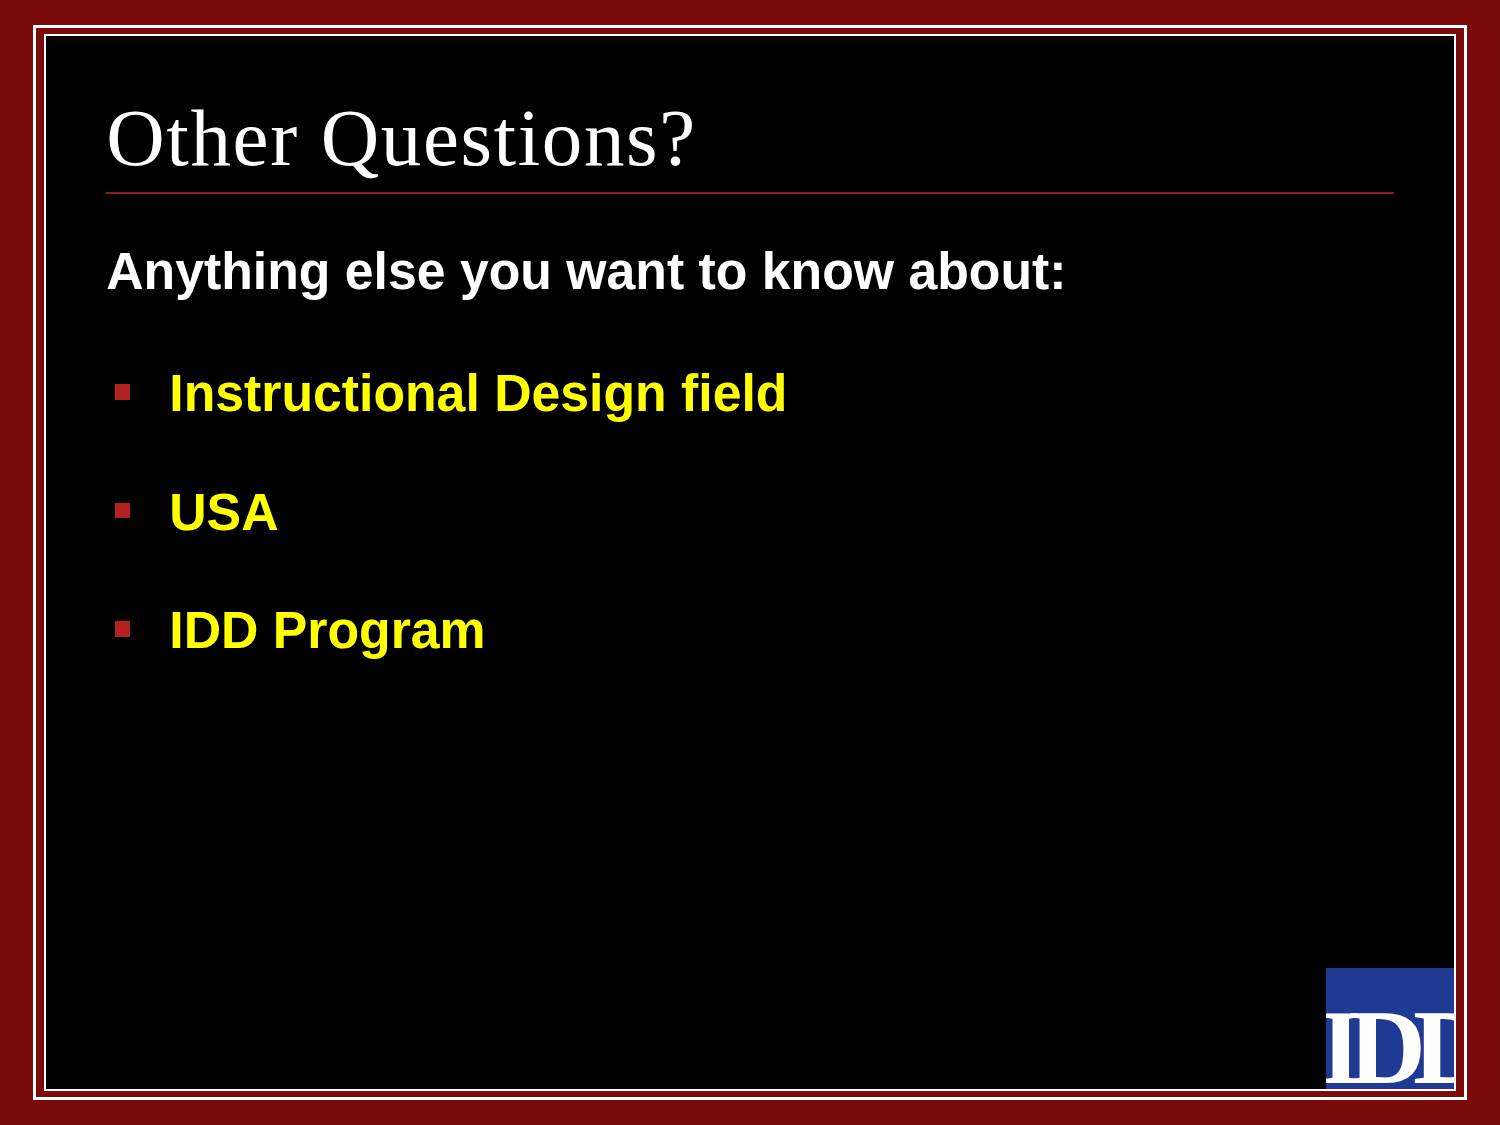Other Questions?
Anything else you want to know about:
Instructional Design field
USA
IDD Program
IDD